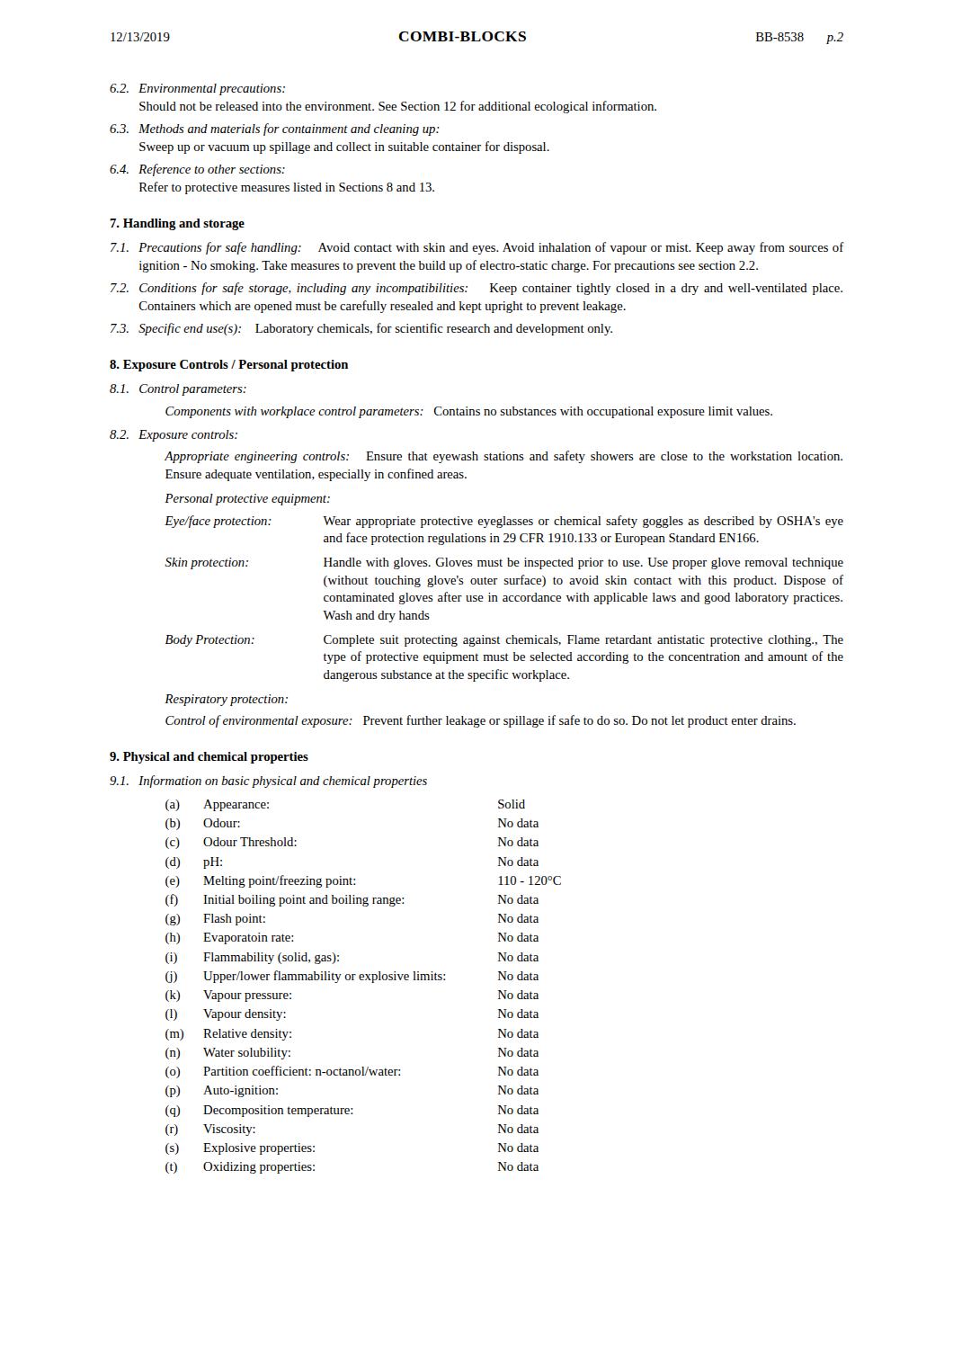12/13/2019
COMBI-BLOCKS
BB-8538 p.2
6.2. Environmental precautions:
Should not be released into the environment. See Section 12 for additional ecological information.
6.3. Methods and materials for containment and cleaning up:
Sweep up or vacuum up spillage and collect in suitable container for disposal.
6.4. Reference to other sections:
Refer to protective measures listed in Sections 8 and 13.
7. Handling and storage
7.1. Precautions for safe handling: Avoid contact with skin and eyes. Avoid inhalation of vapour or mist. Keep away from sources of ignition - No smoking. Take measures to prevent the build up of electro-static charge. For precautions see section 2.2.
7.2. Conditions for safe storage, including any incompatibilities: Keep container tightly closed in a dry and well-ventilated place. Containers which are opened must be carefully resealed and kept upright to prevent leakage.
7.3. Specific end use(s): Laboratory chemicals, for scientific research and development only.
8. Exposure Controls / Personal protection
8.1. Control parameters:
Components with workplace control parameters: Contains no substances with occupational exposure limit values.
8.2. Exposure controls:
Appropriate engineering controls: Ensure that eyewash stations and safety showers are close to the workstation location. Ensure adequate ventilation, especially in confined areas.
Personal protective equipment:
Eye/face protection:
Wear appropriate protective eyeglasses or chemical safety goggles as described by OSHA's eye and face protection regulations in 29 CFR 1910.133 or European Standard EN166.
Skin protection:
Handle with gloves. Gloves must be inspected prior to use. Use proper glove removal technique (without touching glove's outer surface) to avoid skin contact with this product. Dispose of contaminated gloves after use in accordance with applicable laws and good laboratory practices. Wash and dry hands
Body Protection:
Complete suit protecting against chemicals, Flame retardant antistatic protective clothing., The type of protective equipment must be selected according to the concentration and amount of the dangerous substance at the specific workplace.
Respiratory protection:
Control of environmental exposure: Prevent further leakage or spillage if safe to do so. Do not let product enter drains.
9. Physical and chemical properties
9.1. Information on basic physical and chemical properties
| (a) | Appearance: | Solid |
| (b) | Odour: | No data |
| (c) | Odour Threshold: | No data |
| (d) | pH: | No data |
| (e) | Melting point/freezing point: | 110 - 120°C |
| (f) | Initial boiling point and boiling range: | No data |
| (g) | Flash point: | No data |
| (h) | Evaporatoin rate: | No data |
| (i) | Flammability (solid, gas): | No data |
| (j) | Upper/lower flammability or explosive limits: | No data |
| (k) | Vapour pressure: | No data |
| (l) | Vapour density: | No data |
| (m) | Relative density: | No data |
| (n) | Water solubility: | No data |
| (o) | Partition coefficient: n-octanol/water: | No data |
| (p) | Auto-ignition: | No data |
| (q) | Decomposition temperature: | No data |
| (r) | Viscosity: | No data |
| (s) | Explosive properties: | No data |
| (t) | Oxidizing properties: | No data |